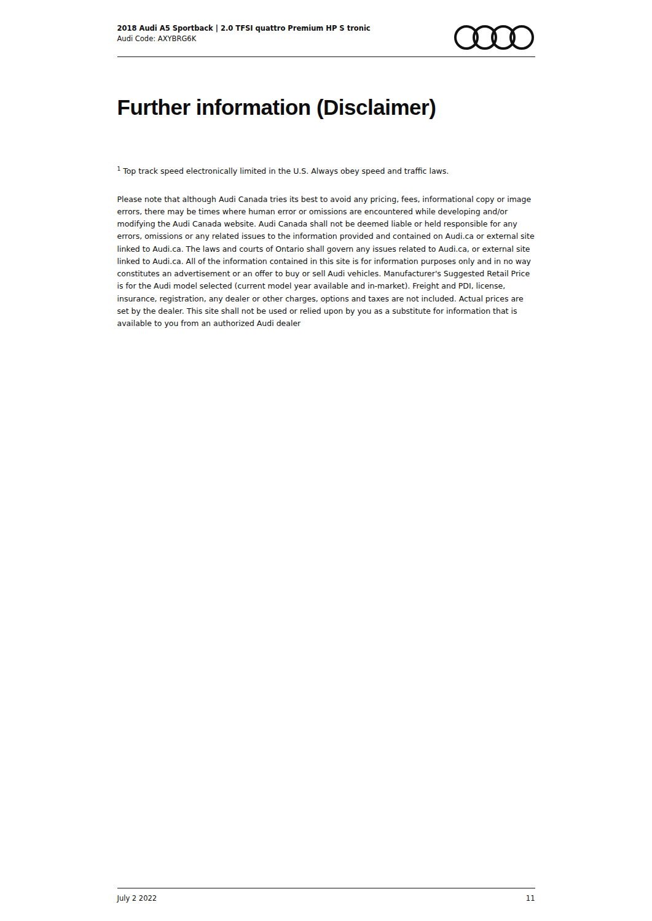2018 Audi A5 Sportback | 2.0 TFSI quattro Premium HP S tronic
Audi Code: AXYBRG6K
Further information (Disclaimer)
1 Top track speed electronically limited in the U.S. Always obey speed and traffic laws.
Please note that although Audi Canada tries its best to avoid any pricing, fees, informational copy or image errors, there may be times where human error or omissions are encountered while developing and/or modifying the Audi Canada website. Audi Canada shall not be deemed liable or held responsible for any errors, omissions or any related issues to the information provided and contained on Audi.ca or external site linked to Audi.ca. The laws and courts of Ontario shall govern any issues related to Audi.ca, or external site linked to Audi.ca. All of the information contained in this site is for information purposes only and in no way constitutes an advertisement or an offer to buy or sell Audi vehicles. Manufacturer's Suggested Retail Price is for the Audi model selected (current model year available and in-market). Freight and PDI, license, insurance, registration, any dealer or other charges, options and taxes are not included. Actual prices are set by the dealer. This site shall not be used or relied upon by you as a substitute for information that is available to you from an authorized Audi dealer
July 2 2022 11